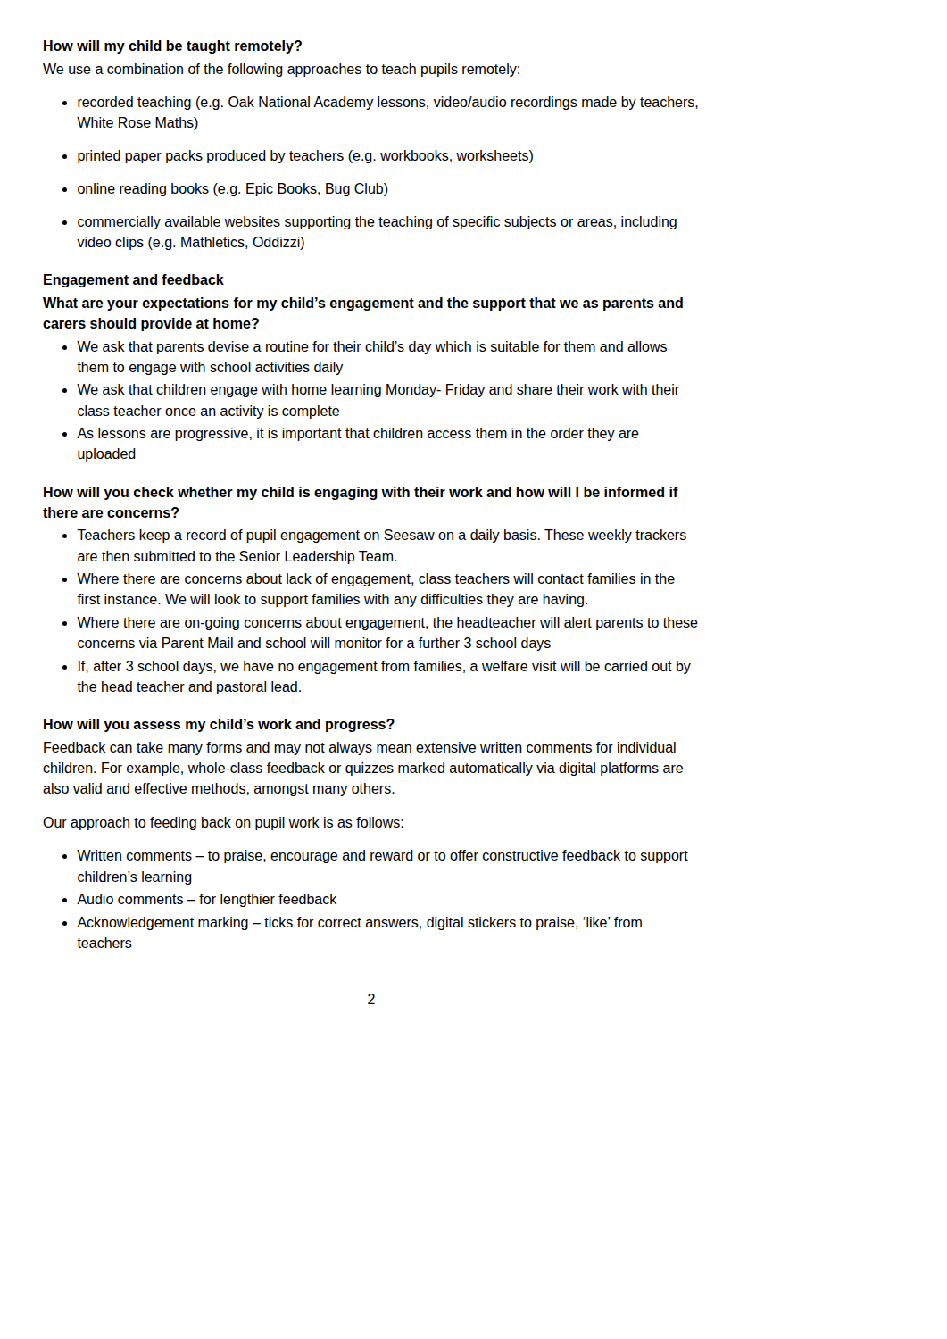How will my child be taught remotely?
We use a combination of the following approaches to teach pupils remotely:
recorded teaching (e.g. Oak National Academy lessons, video/audio recordings made by teachers, White Rose Maths)
printed paper packs produced by teachers (e.g. workbooks, worksheets)
online reading books (e.g. Epic Books, Bug Club)
commercially available websites supporting the teaching of specific subjects or areas, including video clips (e.g. Mathletics, Oddizzi)
Engagement and feedback
What are your expectations for my child’s engagement and the support that we as parents and carers should provide at home?
We ask that parents devise a routine for their child’s day which is suitable for them and allows them to engage with school activities daily
We ask that children engage with home learning Monday- Friday and share their work with their class teacher once an activity is complete
As lessons are progressive, it is important that children access them in the order they are uploaded
How will you check whether my child is engaging with their work and how will I be informed if there are concerns?
Teachers keep a record of pupil engagement on Seesaw on a daily basis. These weekly trackers are then submitted to the Senior Leadership Team.
Where there are concerns about lack of engagement, class teachers will contact families in the first instance. We will look to support families with any difficulties they are having.
Where there are on-going concerns about engagement, the headteacher will alert parents to these concerns via Parent Mail and school will monitor for a further 3 school days
If, after 3 school days, we have no engagement from families, a welfare visit will be carried out by the head teacher and pastoral lead.
How will you assess my child’s work and progress?
Feedback can take many forms and may not always mean extensive written comments for individual children. For example, whole-class feedback or quizzes marked automatically via digital platforms are also valid and effective methods, amongst many others.
Our approach to feeding back on pupil work is as follows:
Written comments – to praise, encourage and reward or to offer constructive feedback to support children’s learning
Audio comments – for lengthier feedback
Acknowledgement marking – ticks for correct answers, digital stickers to praise, ‘like’ from teachers
2